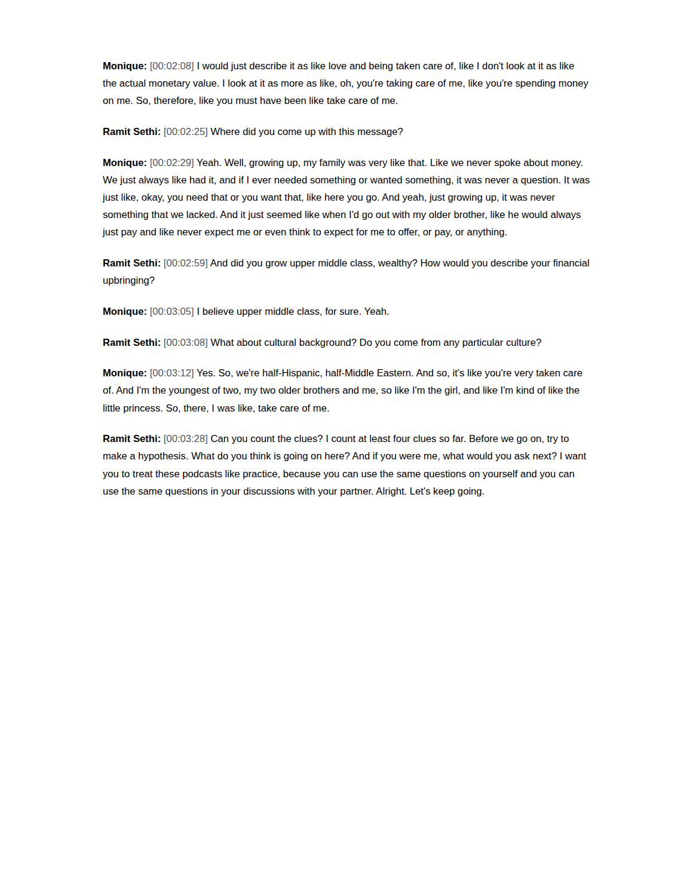Monique: [00:02:08] I would just describe it as like love and being taken care of, like I don't look at it as like the actual monetary value. I look at it as more as like, oh, you're taking care of me, like you're spending money on me. So, therefore, like you must have been like take care of me.
Ramit Sethi: [00:02:25] Where did you come up with this message?
Monique: [00:02:29] Yeah. Well, growing up, my family was very like that. Like we never spoke about money. We just always like had it, and if I ever needed something or wanted something, it was never a question. It was just like, okay, you need that or you want that, like here you go. And yeah, just growing up, it was never something that we lacked. And it just seemed like when I'd go out with my older brother, like he would always just pay and like never expect me or even think to expect for me to offer, or pay, or anything.
Ramit Sethi: [00:02:59] And did you grow upper middle class, wealthy? How would you describe your financial upbringing?
Monique: [00:03:05] I believe upper middle class, for sure. Yeah.
Ramit Sethi: [00:03:08] What about cultural background? Do you come from any particular culture?
Monique: [00:03:12] Yes. So, we're half-Hispanic, half-Middle Eastern. And so, it's like you're very taken care of. And I'm the youngest of two, my two older brothers and me, so like I'm the girl, and like I'm kind of like the little princess. So, there, I was like, take care of me.
Ramit Sethi: [00:03:28] Can you count the clues? I count at least four clues so far. Before we go on, try to make a hypothesis. What do you think is going on here? And if you were me, what would you ask next? I want you to treat these podcasts like practice, because you can use the same questions on yourself and you can use the same questions in your discussions with your partner. Alright. Let's keep going.